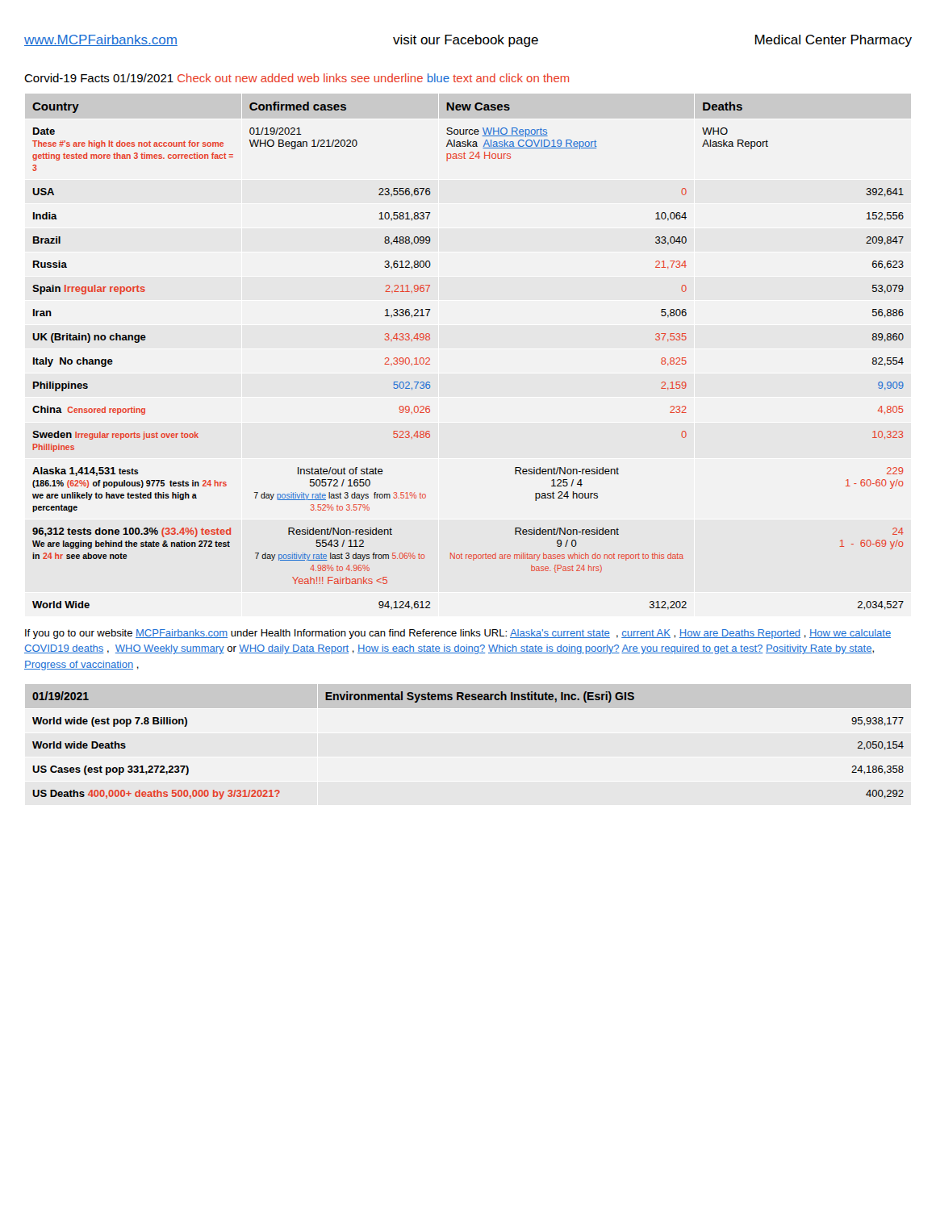www.MCPFairbanks.com visit our Facebook page Medical Center Pharmacy
Corvid-19 Facts 01/19/2021 Check out new added web links see underline blue text and click on them
| Country | Confirmed cases | New Cases | Deaths |
| --- | --- | --- | --- |
| Date These #'s are high It does not account for some getting tested more than 3 times. correction fact = 3 | 01/19/2021 WHO Began 1/21/2020 | Source WHO Reports Alaska Alaska COVID19 Report past 24 Hours | WHO Alaska Report |
| USA | 23,556,676 | 0 | 392,641 |
| India | 10,581,837 | 10,064 | 152,556 |
| Brazil | 8,488,099 | 33,040 | 209,847 |
| Russia | 3,612,800 | 21,734 | 66,623 |
| Spain Irregular reports | 2,211,967 | 0 | 53,079 |
| Iran | 1,336,217 | 5,806 | 56,886 |
| UK (Britain) no change | 3,433,498 | 37,535 | 89,860 |
| Italy No change | 2,390,102 | 8,825 | 82,554 |
| Philippines | 502,736 | 2,159 | 9,909 |
| China Censored reporting | 99,026 | 232 | 4,805 |
| Sweden Irregular reports just over took Phillipines | 523,486 | 0 | 10,323 |
| Alaska 1,414,531 tests (186.1% (62%) of populous) 9775 tests in 24 hrs we are unlikely to have tested this high a percentage | Instate/out of state 50572 / 1650 7 day positivity rate last 3 days from 3.51% to 3.52% to 3.57% | Resident/Non-resident 125 / 4 past 24 hours | 229 1 - 60-60 y/o |
| 96,312 tests done 100.3% (33.4%) tested We are lagging behind the state & nation 272 test in 24 hr see above note | Resident/Non-resident 5543 / 112 7 day positivity rate last 3 days from 5.06% to 4.98% to 4.96% Yeah!!! Fairbanks <5 | Resident/Non-resident 9 / 0 Not reported are military bases which do not report to this data base. {Past 24 hrs) | 24 1 - 60-69 y/o |
| World Wide | 94,124,612 | 312,202 | 2,034,527 |
If you go to our website MCPFairbanks.com under Health Information you can find Reference links URL: Alaska's current state , current AK , How are Deaths Reported , How we calculate COVID19 deaths , WHO Weekly summary or WHO daily Data Report , How is each state is doing? Which state is doing poorly? Are you required to get a test? Positivity Rate by state, Progress of vaccination ,
| 01/19/2021 | Environmental Systems Research Institute, Inc. (Esri) GIS |
| --- | --- |
| World wide (est pop 7.8 Billion) | 95,938,177 |
| World wide Deaths | 2,050,154 |
| US Cases (est pop 331,272,237) | 24,186,358 |
| US Deaths 400,000+ deaths 500,000 by 3/31/2021? | 400,292 |